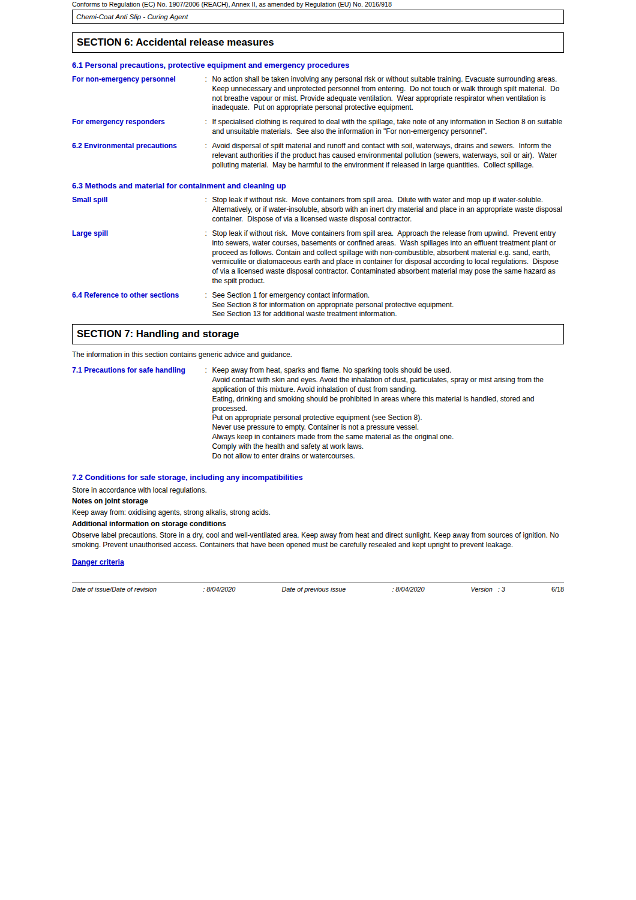Conforms to Regulation (EC) No. 1907/2006 (REACH), Annex II, as amended by Regulation (EU) No. 2016/918
Chemi-Coat Anti Slip - Curing Agent
SECTION 6: Accidental release measures
6.1 Personal precautions, protective equipment and emergency procedures
| For non-emergency personnel | : | No action shall be taken involving any personal risk or without suitable training. Evacuate surrounding areas. Keep unnecessary and unprotected personnel from entering. Do not touch or walk through spilt material. Do not breathe vapour or mist. Provide adequate ventilation. Wear appropriate respirator when ventilation is inadequate. Put on appropriate personal protective equipment. |
| For emergency responders | : | If specialised clothing is required to deal with the spillage, take note of any information in Section 8 on suitable and unsuitable materials. See also the information in "For non-emergency personnel". |
| 6.2 Environmental precautions | : | Avoid dispersal of spilt material and runoff and contact with soil, waterways, drains and sewers. Inform the relevant authorities if the product has caused environmental pollution (sewers, waterways, soil or air). Water polluting material. May be harmful to the environment if released in large quantities. Collect spillage. |
6.3 Methods and material for containment and cleaning up
| Small spill | : | Stop leak if without risk. Move containers from spill area. Dilute with water and mop up if water-soluble. Alternatively, or if water-insoluble, absorb with an inert dry material and place in an appropriate waste disposal container. Dispose of via a licensed waste disposal contractor. |
| Large spill | : | Stop leak if without risk. Move containers from spill area. Approach the release from upwind. Prevent entry into sewers, water courses, basements or confined areas. Wash spillages into an effluent treatment plant or proceed as follows. Contain and collect spillage with non-combustible, absorbent material e.g. sand, earth, vermiculite or diatomaceous earth and place in container for disposal according to local regulations. Dispose of via a licensed waste disposal contractor. Contaminated absorbent material may pose the same hazard as the spilt product. |
| 6.4 Reference to other sections | : | See Section 1 for emergency contact information. See Section 8 for information on appropriate personal protective equipment. See Section 13 for additional waste treatment information. |
SECTION 7: Handling and storage
The information in this section contains generic advice and guidance.
| 7.1 Precautions for safe handling | : | Keep away from heat, sparks and flame. No sparking tools should be used. Avoid contact with skin and eyes. Avoid the inhalation of dust, particulates, spray or mist arising from the application of this mixture. Avoid inhalation of dust from sanding. Eating, drinking and smoking should be prohibited in areas where this material is handled, stored and processed. Put on appropriate personal protective equipment (see Section 8). Never use pressure to empty. Container is not a pressure vessel. Always keep in containers made from the same material as the original one. Comply with the health and safety at work laws. Do not allow to enter drains or watercourses. |
7.2 Conditions for safe storage, including any incompatibilities
Store in accordance with local regulations.
Notes on joint storage
Keep away from: oxidising agents, strong alkalis, strong acids.
Additional information on storage conditions
Observe label precautions. Store in a dry, cool and well-ventilated area. Keep away from heat and direct sunlight. Keep away from sources of ignition. No smoking. Prevent unauthorised access. Containers that have been opened must be carefully resealed and kept upright to prevent leakage.
Danger criteria
Date of issue/Date of revision : 8/04/2020 Date of previous issue : 8/04/2020 Version : 3 6/18